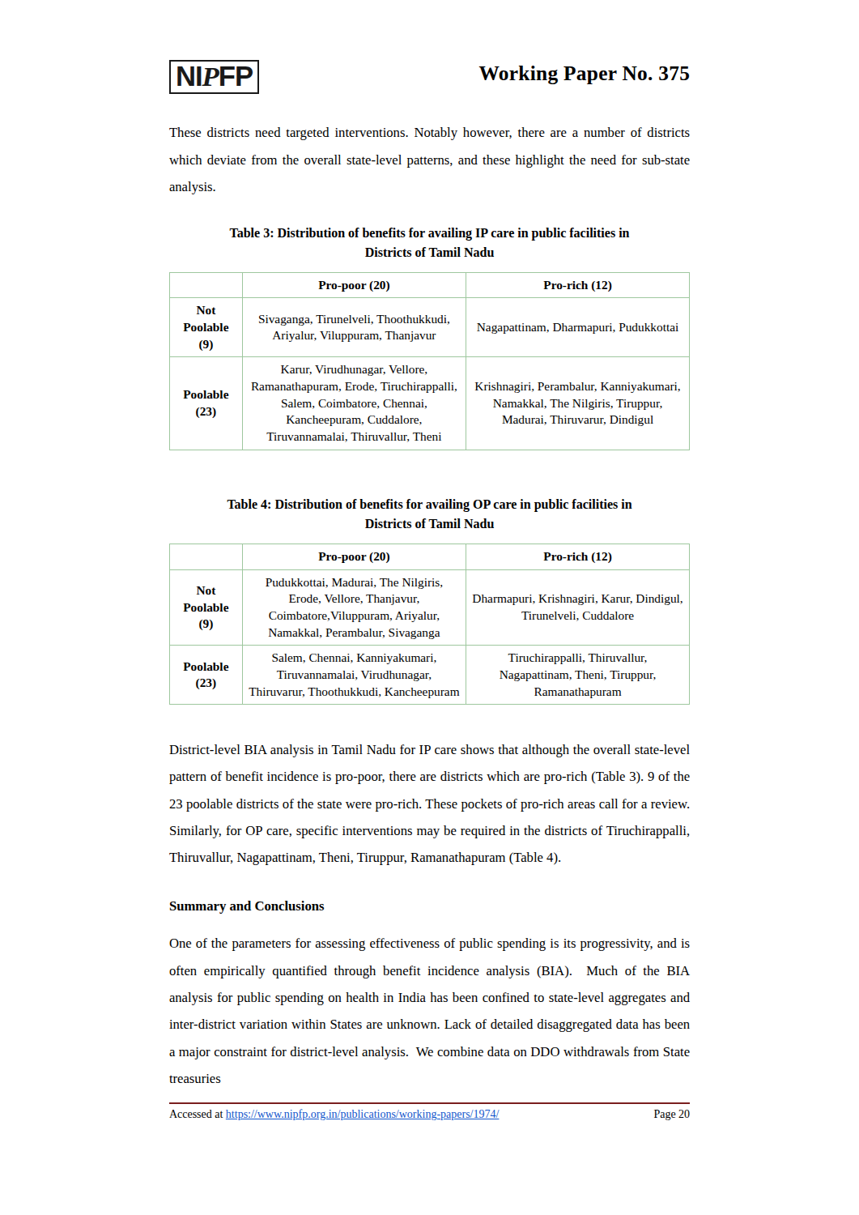NIPFP
Working Paper No. 375
These districts need targeted interventions. Notably however, there are a number of districts which deviate from the overall state-level patterns, and these highlight the need for sub-state analysis.
Table 3: Distribution of benefits for availing IP care in public facilities in Districts of Tamil Nadu
| | Pro-poor (20) | Pro-rich (12) |
| --- | --- | --- |
| Not Poolable (9) | Sivaganga, Tirunelveli, Thoothukkudi, Ariyalur, Viluppuram, Thanjavur | Nagapattinam, Dharmapuri, Pudukkottai |
| Poolable (23) | Karur, Virudhunagar, Vellore, Ramanathapuram, Erode, Tiruchirappalli, Salem, Coimbatore, Chennai, Kancheepuram, Cuddalore, Tiruvannamalai, Thiruvallur, Theni | Krishnagiri, Perambalur, Kanniyakumari, Namakkal, The Nilgiris, Tiruppur, Madurai, Thiruvarur, Dindigul |
Table 4: Distribution of benefits for availing OP care in public facilities in Districts of Tamil Nadu
| | Pro-poor (20) | Pro-rich (12) |
| --- | --- | --- |
| Not Poolable (9) | Pudukkottai, Madurai, The Nilgiris, Erode, Vellore, Thanjavur, Coimbatore,Viluppuram, Ariyalur, Namakkal, Perambalur, Sivaganga | Dharmapuri, Krishnagiri, Karur, Dindigul, Tirunelveli, Cuddalore |
| Poolable (23) | Salem, Chennai, Kanniyakumari, Tiruvannamalai, Virudhunagar, Thiruvarur, Thoothukkudi, Kancheepuram | Tiruchirappalli, Thiruvallur, Nagapattinam, Theni, Tiruppur, Ramanathapuram |
District-level BIA analysis in Tamil Nadu for IP care shows that although the overall state-level pattern of benefit incidence is pro-poor, there are districts which are pro-rich (Table 3). 9 of the 23 poolable districts of the state were pro-rich. These pockets of pro-rich areas call for a review. Similarly, for OP care, specific interventions may be required in the districts of Tiruchirappalli, Thiruvallur, Nagapattinam, Theni, Tiruppur, Ramanathapuram (Table 4).
Summary and Conclusions
One of the parameters for assessing effectiveness of public spending is its progressivity, and is often empirically quantified through benefit incidence analysis (BIA). Much of the BIA analysis for public spending on health in India has been confined to state-level aggregates and inter-district variation within States are unknown. Lack of detailed disaggregated data has been a major constraint for district-level analysis. We combine data on DDO withdrawals from State treasuries
Accessed at https://www.nipfp.org.in/publications/working-papers/1974/
Page 20